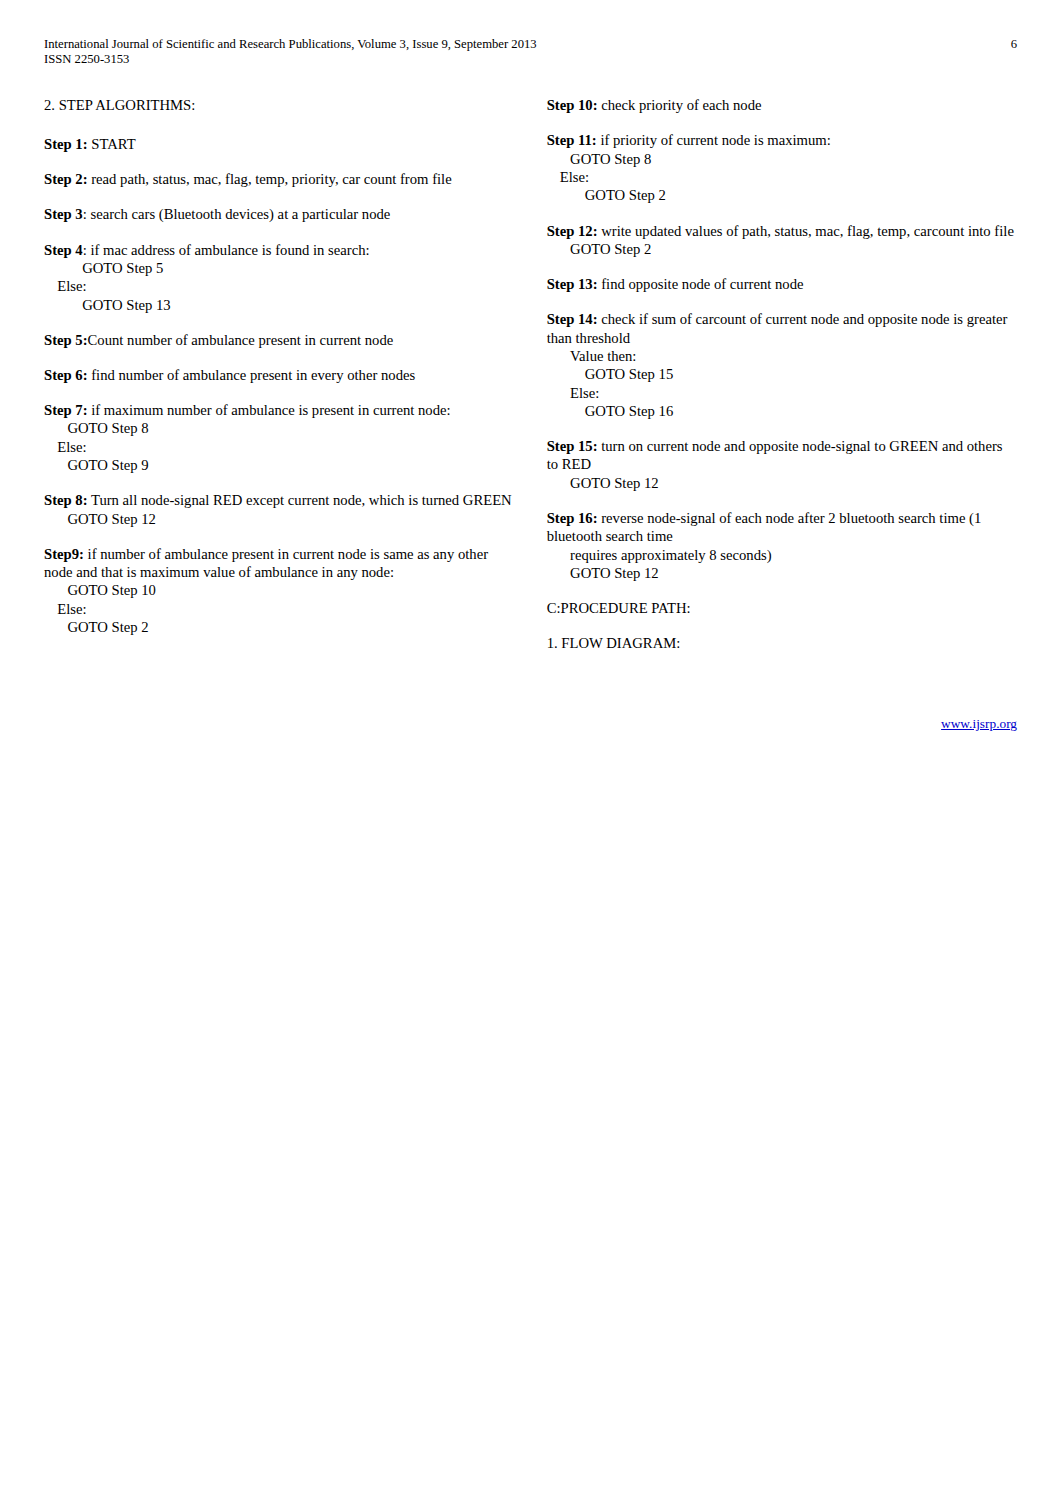International Journal of Scientific and Research Publications, Volume 3, Issue 9, September 2013
ISSN 2250-3153
6
2. STEP ALGORITHMS:
Step 1: START
Step 2: read path, status, mac, flag, temp, priority, car count from file
Step 3: search cars (Bluetooth devices) at a particular node
Step 4: if mac address of ambulance is found in search: GOTO Step 5 Else: GOTO Step 13
Step 5: Count number of ambulance present in current node
Step 6: find number of ambulance present in every other nodes
Step 7: if maximum number of ambulance is present in current node: GOTO Step 8 Else: GOTO Step 9
Step 8: Turn all node-signal RED except current node, which is turned GREEN GOTO Step 12
Step9: if number of ambulance present in current node is same as any other node and that is maximum value of ambulance in any node: GOTO Step 10 Else: GOTO Step 2
Step 10: check priority of each node
Step 11: if priority of current node is maximum: GOTO Step 8 Else: GOTO Step 2
Step 12: write updated values of path, status, mac, flag, temp, carcount into file GOTO Step 2
Step 13: find opposite node of current node
Step 14: check if sum of carcount of current node and opposite node is greater than threshold Value then: GOTO Step 15 Else: GOTO Step 16
Step 15: turn on current node and opposite node-signal to GREEN and others to RED GOTO Step 12
Step 16: reverse node-signal of each node after 2 bluetooth search time (1 bluetooth search time requires approximately 8 seconds) GOTO Step 12
C:PROCEDURE PATH:
1. FLOW DIAGRAM:
www.ijsrp.org